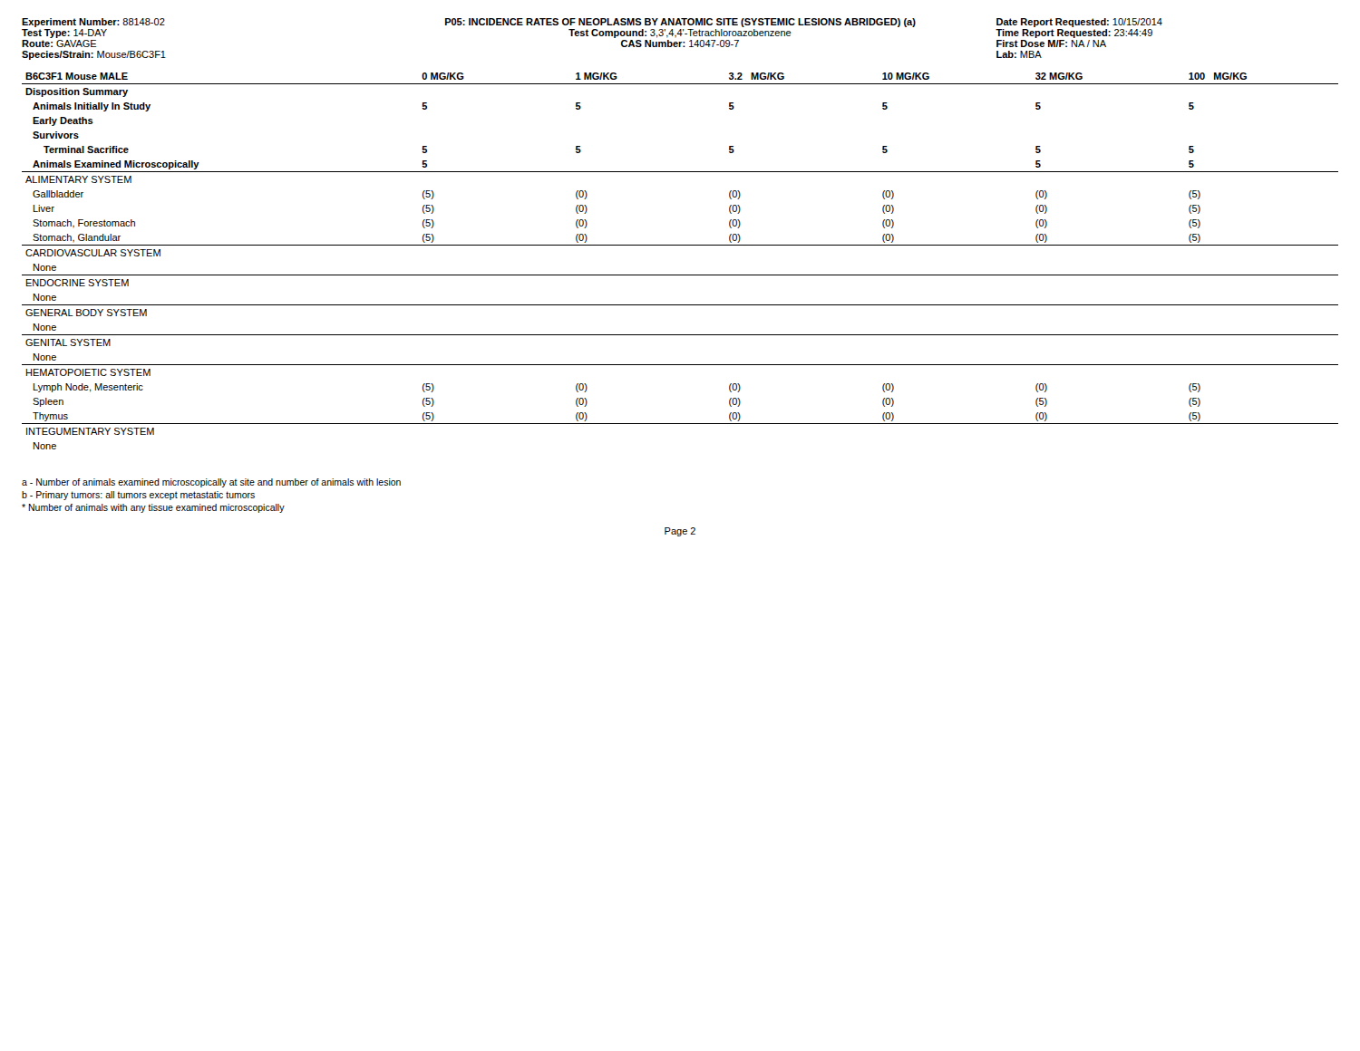| Experiment Number: 88148-02 Test Type: 14-DAY Route: GAVAGE Species/Strain: Mouse/B6C3F1 | P05: INCIDENCE RATES OF NEOPLASMS BY ANATOMIC SITE (SYSTEMIC LESIONS ABRIDGED) (a) Test Compound: 3,3',4,4'-Tetrachloroazobenzene CAS Number: 14047-09-7 | Date Report Requested: 10/15/2014 Time Report Requested: 23:44:49 First Dose M/F: NA / NA Lab: MBA |
| B6C3F1 Mouse MALE | 0 MG/KG | 1 MG/KG | 3.2 MG/KG | 10 MG/KG | 32 MG/KG | 100 MG/KG |
| --- | --- | --- | --- | --- | --- | --- |
| Disposition Summary | | | | | | |
| Animals Initially In Study | 5 | 5 | 5 | 5 | 5 | 5 |
| Early Deaths | | | | | | |
| Survivors | | | | | | |
| Terminal Sacrifice | 5 | 5 | 5 | 5 | 5 | 5 |
| Animals Examined Microscopically | 5 | | | | 5 | 5 |
| ALIMENTARY SYSTEM | | | | | | |
| Gallbladder | (5) | (0) | (0) | (0) | (0) | (5) |
| Liver | (5) | (0) | (0) | (0) | (0) | (5) |
| Stomach, Forestomach | (5) | (0) | (0) | (0) | (0) | (5) |
| Stomach, Glandular | (5) | (0) | (0) | (0) | (0) | (5) |
| CARDIOVASCULAR SYSTEM | | | | | | |
| None | | | | | | |
| ENDOCRINE SYSTEM | | | | | | |
| None | | | | | | |
| GENERAL BODY SYSTEM | | | | | | |
| None | | | | | | |
| GENITAL SYSTEM | | | | | | |
| None | | | | | | |
| HEMATOPOIETIC SYSTEM | | | | | | |
| Lymph Node, Mesenteric | (5) | (0) | (0) | (0) | (0) | (5) |
| Spleen | (5) | (0) | (0) | (0) | (5) | (5) |
| Thymus | (5) | (0) | (0) | (0) | (0) | (5) |
| INTEGUMENTARY SYSTEM | | | | | | |
| None | | | | | | |
a - Number of animals examined microscopically at site and number of animals with lesion
b - Primary tumors: all tumors except metastatic tumors
* Number of animals with any tissue examined microscopically
Page 2